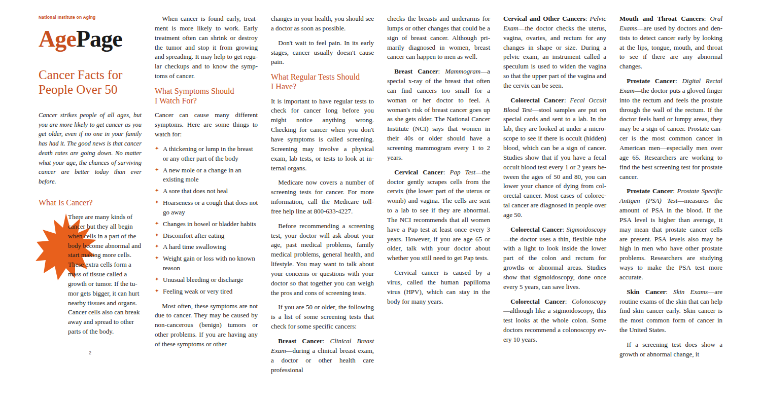National Institute on Aging
Age Page
Cancer Facts for
People Over 50
Cancer strikes people of all ages, but you are more likely to get cancer as you get older, even if no one in your family has had it. The good news is that cancer death rates are going down. No matter what your age, the chances of surviving cancer are better today than ever before.
What Is Cancer?
There are many kinds of cancer but they all begin when cells in a part of the body become abnormal and start making more cells. These extra cells form a mass of tissue called a growth or tumor. If the tumor gets bigger, it can hurt nearby tissues and organs. Cancer cells also can break away and spread to other parts of the body.
2
When cancer is found early, treatment is more likely to work. Early treatment often can shrink or destroy the tumor and stop it from growing and spreading. It may help to get regular checkups and to know the symptoms of cancer.
What Symptoms Should
I Watch For?
Cancer can cause many different symptoms. Here are some things to watch for:
A thickening or lump in the breast or any other part of the body
A new mole or a change in an existing mole
A sore that does not heal
Hoarseness or a cough that does not go away
Changes in bowel or bladder habits
Discomfort after eating
A hard time swallowing
Weight gain or loss with no known reason
Unusual bleeding or discharge
Feeling weak or very tired
Most often, these symptoms are not due to cancer. They may be caused by non-cancerous (benign) tumors or other problems. If you are having any of these symptoms or other
changes in your health, you should see a doctor as soon as possible.
Don't wait to feel pain. In its early stages, cancer usually doesn't cause pain.
What Regular Tests Should
I Have?
It is important to have regular tests to check for cancer long before you might notice anything wrong. Checking for cancer when you don't have symptoms is called screening. Screening may involve a physical exam, lab tests, or tests to look at internal organs.
Medicare now covers a number of screening tests for cancer. For more information, call the Medicare toll-free help line at 800-633-4227.
Before recommending a screening test, your doctor will ask about your age, past medical problems, family medical problems, general health, and lifestyle. You may want to talk about your concerns or questions with your doctor so that together you can weigh the pros and cons of screening tests.
If you are 50 or older, the following is a list of some screening tests that check for some specific cancers:
Breast Cancer: Clinical Breast Exam—during a clinical breast exam, a doctor or other health care professional
checks the breasts and underarms for lumps or other changes that could be a sign of breast cancer. Although primarily diagnosed in women, breast cancer can happen to men as well.
Breast Cancer: Mammogram—a special x-ray of the breast that often can find cancers too small for a woman or her doctor to feel. A woman's risk of breast cancer goes up as she gets older. The National Cancer Institute (NCI) says that women in their 40s or older should have a screening mammogram every 1 to 2 years.
Cervical Cancer: Pap Test—the doctor gently scrapes cells from the cervix (the lower part of the uterus or womb) and vagina. The cells are sent to a lab to see if they are abnormal. The NCI recommends that all women have a Pap test at least once every 3 years. However, if you are age 65 or older, talk with your doctor about whether you still need to get Pap tests.
Cervical cancer is caused by a virus, called the human papilloma virus (HPV), which can stay in the body for many years.
Cervical and Other Cancers: Pelvic Exam—the doctor checks the uterus, vagina, ovaries, and rectum for any changes in shape or size. During a pelvic exam, an instrument called a speculum is used to widen the vagina so that the upper part of the vagina and the cervix can be seen.
Colorectal Cancer: Fecal Occult Blood Test—stool samples are put on special cards and sent to a lab. In the lab, they are looked at under a microscope to see if there is occult (hidden) blood, which can be a sign of cancer. Studies show that if you have a fecal occult blood test every 1 or 2 years between the ages of 50 and 80, you can lower your chance of dying from colorectal cancer. Most cases of colorectal cancer are diagnosed in people over age 50.
Colorectal Cancer: Sigmoidoscopy—the doctor uses a thin, flexible tube with a light to look inside the lower part of the colon and rectum for growths or abnormal areas. Studies show that sigmoidoscopy, done once every 5 years, can save lives.
Colorectal Cancer: Colonoscopy—although like a sigmoidoscopy, this test looks at the whole colon. Some doctors recommend a colonoscopy every 10 years.
Mouth and Throat Cancers: Oral Exams—are used by doctors and dentists to detect cancer early by looking at the lips, tongue, mouth, and throat to see if there are any abnormal changes.
Prostate Cancer: Digital Rectal Exam—the doctor puts a gloved finger into the rectum and feels the prostate through the wall of the rectum. If the doctor feels hard or lumpy areas, they may be a sign of cancer. Prostate cancer is the most common cancer in American men—especially men over age 65. Researchers are working to find the best screening test for prostate cancer.
Prostate Cancer: Prostate Specific Antigen (PSA) Test—measures the amount of PSA in the blood. If the PSA level is higher than average, it may mean that prostate cancer cells are present. PSA levels also may be high in men who have other prostate problems. Researchers are studying ways to make the PSA test more accurate.
Skin Cancer: Skin Exams—are routine exams of the skin that can help find skin cancer early. Skin cancer is the most common form of cancer in the United States.
If a screening test does show a growth or abnormal change, it